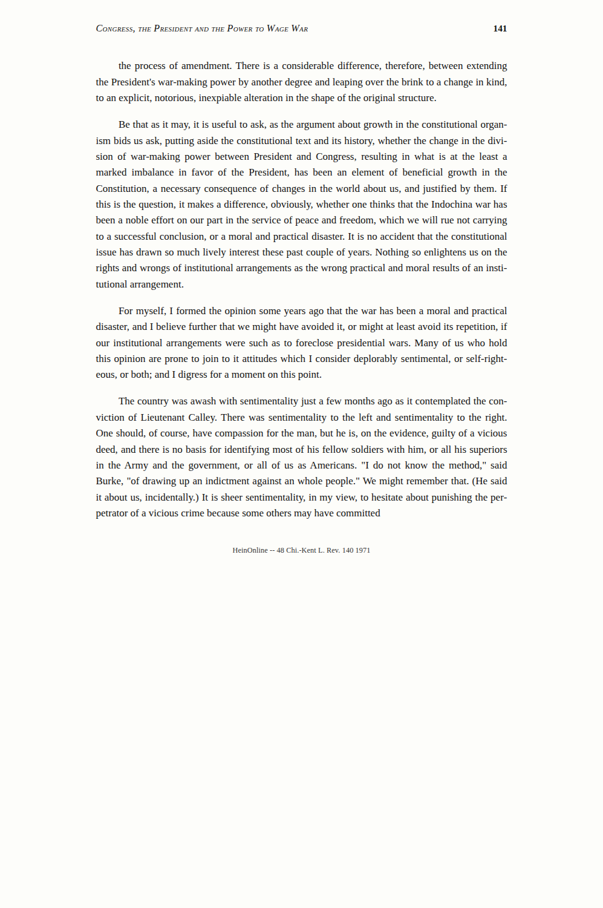Congress, the President and the Power to Wage War 141
the process of amendment. There is a considerable difference, therefore, between extending the President's war-making power by another degree and leaping over the brink to a change in kind, to an explicit, notorious, inexpiable alteration in the shape of the original structure.
Be that as it may, it is useful to ask, as the argument about growth in the constitutional organism bids us ask, putting aside the constitutional text and its history, whether the change in the division of war-making power between President and Congress, resulting in what is at the least a marked imbalance in favor of the President, has been an element of beneficial growth in the Constitution, a necessary consequence of changes in the world about us, and justified by them. If this is the question, it makes a difference, obviously, whether one thinks that the Indochina war has been a noble effort on our part in the service of peace and freedom, which we will rue not carrying to a successful conclusion, or a moral and practical disaster. It is no accident that the constitutional issue has drawn so much lively interest these past couple of years. Nothing so enlightens us on the rights and wrongs of institutional arrangements as the wrong practical and moral results of an institutional arrangement.
For myself, I formed the opinion some years ago that the war has been a moral and practical disaster, and I believe further that we might have avoided it, or might at least avoid its repetition, if our institutional arrangements were such as to foreclose presidential wars. Many of us who hold this opinion are prone to join to it attitudes which I consider deplorably sentimental, or self-righteous, or both; and I digress for a moment on this point.
The country was awash with sentimentality just a few months ago as it contemplated the conviction of Lieutenant Calley. There was sentimentality to the left and sentimentality to the right. One should, of course, have compassion for the man, but he is, on the evidence, guilty of a vicious deed, and there is no basis for identifying most of his fellow soldiers with him, or all his superiors in the Army and the government, or all of us as Americans. "I do not know the method," said Burke, "of drawing up an indictment against an whole people." We might remember that. (He said it about us, incidentally.) It is sheer sentimentality, in my view, to hesitate about punishing the perpetrator of a vicious crime because some others may have committed
HeinOnline -- 48 Chi.-Kent L. Rev. 140 1971